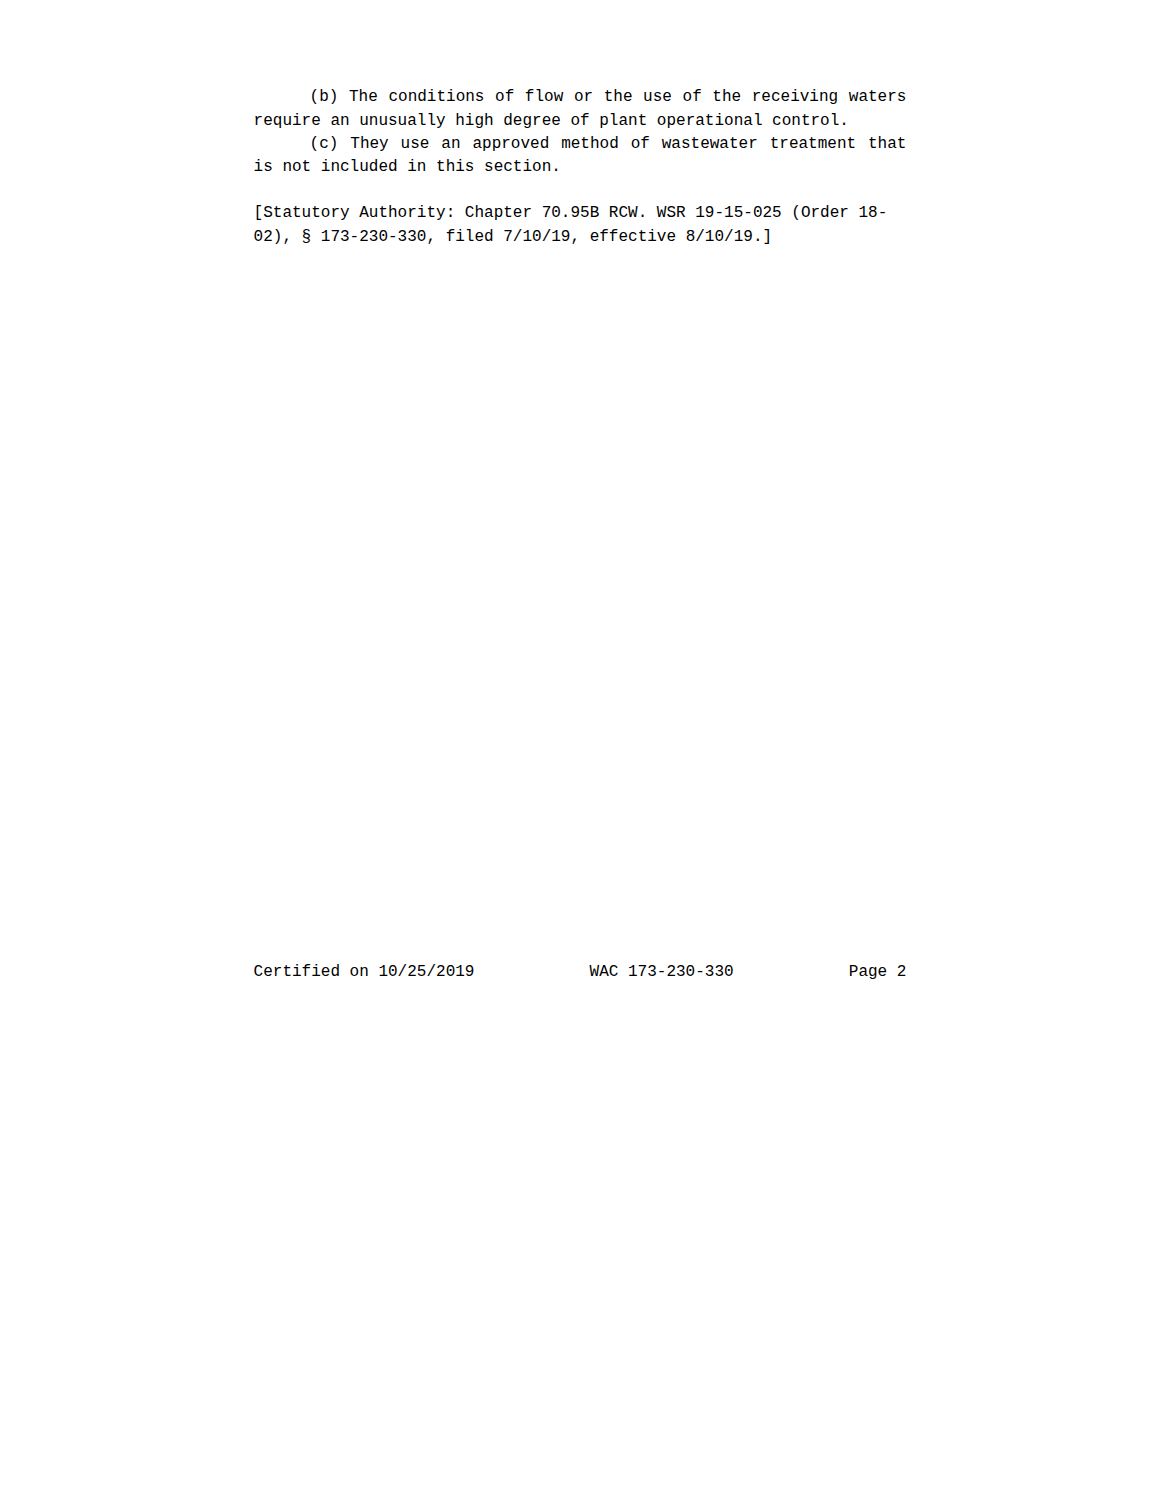(b) The conditions of flow or the use of the receiving waters require an unusually high degree of plant operational control.
(c) They use an approved method of wastewater treatment that is not included in this section.
[Statutory Authority: Chapter 70.95B RCW. WSR 19-15-025 (Order 18-02), § 173-230-330, filed 7/10/19, effective 8/10/19.]
Certified on 10/25/2019
WAC 173-230-330
Page 2